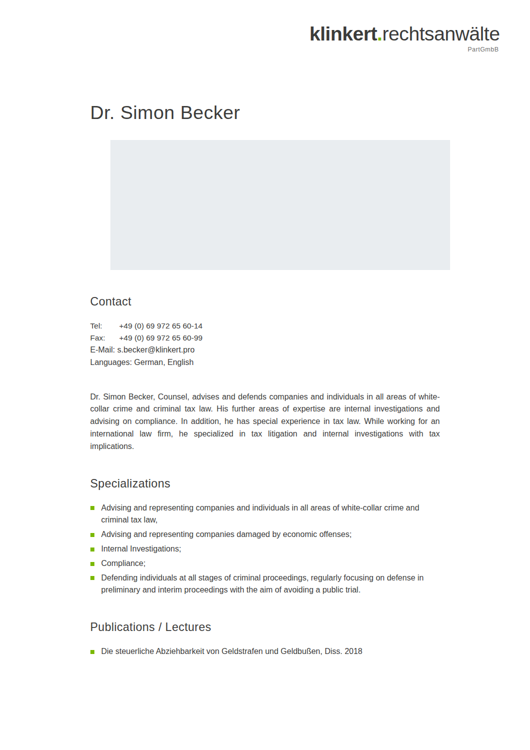klinkert. rechtsanwälte
PartGmbB
Dr. Simon Becker
Contact
Tel:
+49 (0) 69 972 65 60-14
Fax:
+49 (0) 69 972 65 60-99
E-Mail: s.becker@klinkert.pro
Languages: German, English
Dr. Simon Becker, Counsel, advises and defends companies and individuals in all areas of white-collar crime and criminal tax law. His further areas of expertise are internal investigations and advising on compliance. In addition, he has special experience in tax law. While working for an international law firm, he specialized in tax litigation and internal investigations with tax implications.
Specializations
Advising and representing companies and individuals in all areas of white-collar crime and criminal tax law,
Advising and representing companies damaged by economic offenses;
Internal Investigations;
Compliance;
Defending individuals at all stages of criminal proceedings, regularly focusing on defense in preliminary and interim proceedings with the aim of avoiding a public trial.
Publications / Lectures
Die steuerliche Abziehbarkeit von Geldstrafen und Geldbußen, Diss. 2018